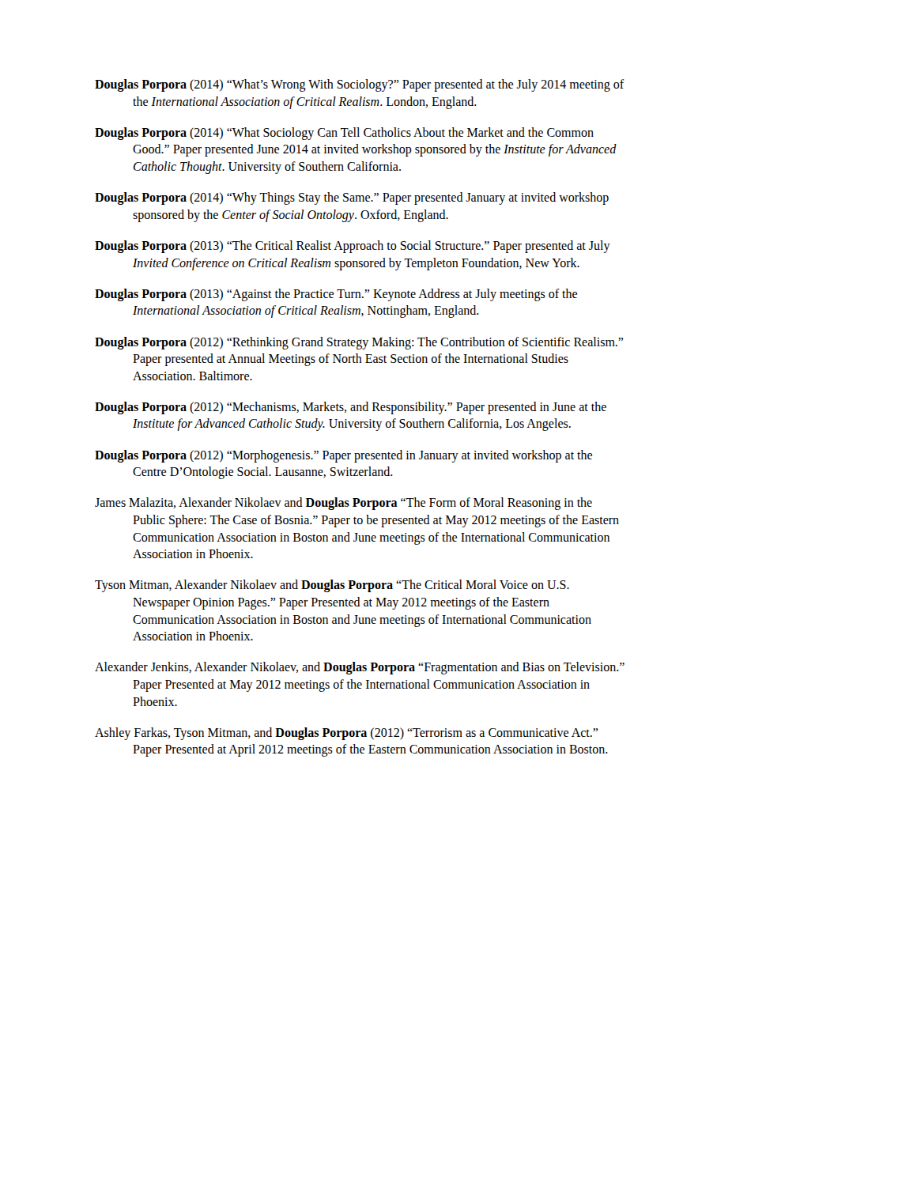Douglas Porpora (2014) “What’s Wrong With Sociology?” Paper presented at the July 2014 meeting of the International Association of Critical Realism. London, England.
Douglas Porpora (2014) “What Sociology Can Tell Catholics About the Market and the Common Good.” Paper presented June 2014 at invited workshop sponsored by the Institute for Advanced Catholic Thought. University of Southern California.
Douglas Porpora (2014) “Why Things Stay the Same.” Paper presented January at invited workshop sponsored by the Center of Social Ontology. Oxford, England.
Douglas Porpora (2013) “The Critical Realist Approach to Social Structure.” Paper presented at July Invited Conference on Critical Realism sponsored by Templeton Foundation, New York.
Douglas Porpora (2013) “Against the Practice Turn.” Keynote Address at July meetings of the International Association of Critical Realism, Nottingham, England.
Douglas Porpora (2012) “Rethinking Grand Strategy Making: The Contribution of Scientific Realism.” Paper presented at Annual Meetings of North East Section of the International Studies Association. Baltimore.
Douglas Porpora (2012) “Mechanisms, Markets, and Responsibility.” Paper presented in June at the Institute for Advanced Catholic Study. University of Southern California, Los Angeles.
Douglas Porpora (2012) “Morphogenesis.” Paper presented in January at invited workshop at the Centre D’Ontologie Social. Lausanne, Switzerland.
James Malazita, Alexander Nikolaev and Douglas Porpora “The Form of Moral Reasoning in the Public Sphere: The Case of Bosnia.” Paper to be presented at May 2012 meetings of the Eastern Communication Association in Boston and June meetings of the International Communication Association in Phoenix.
Tyson Mitman, Alexander Nikolaev and Douglas Porpora “The Critical Moral Voice on U.S. Newspaper Opinion Pages.” Paper Presented at May 2012 meetings of the Eastern Communication Association in Boston and June meetings of International Communication Association in Phoenix.
Alexander Jenkins, Alexander Nikolaev, and Douglas Porpora “Fragmentation and Bias on Television.” Paper Presented at May 2012 meetings of the International Communication Association in Phoenix.
Ashley Farkas, Tyson Mitman, and Douglas Porpora (2012) “Terrorism as a Communicative Act.” Paper Presented at April 2012 meetings of the Eastern Communication Association in Boston.